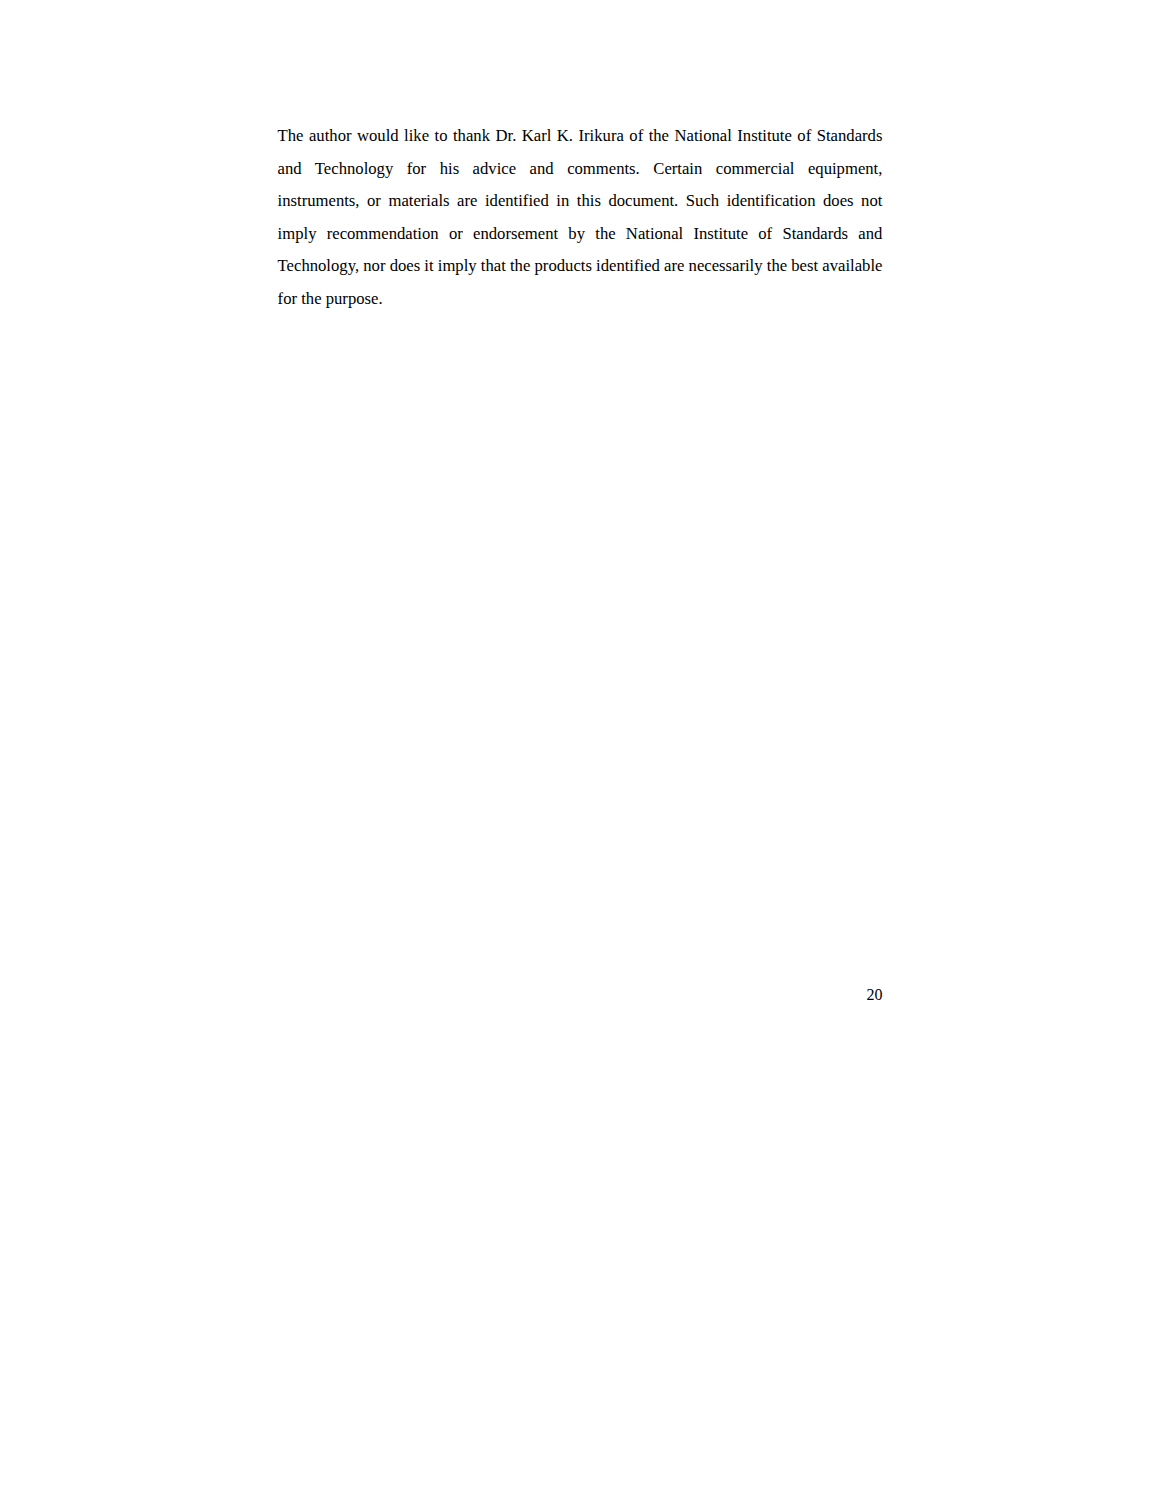The author would like to thank Dr. Karl K. Irikura of the National Institute of Standards and Technology for his advice and comments. Certain commercial equipment, instruments, or materials are identified in this document. Such identification does not imply recommendation or endorsement by the National Institute of Standards and Technology, nor does it imply that the products identified are necessarily the best available for the purpose.
20